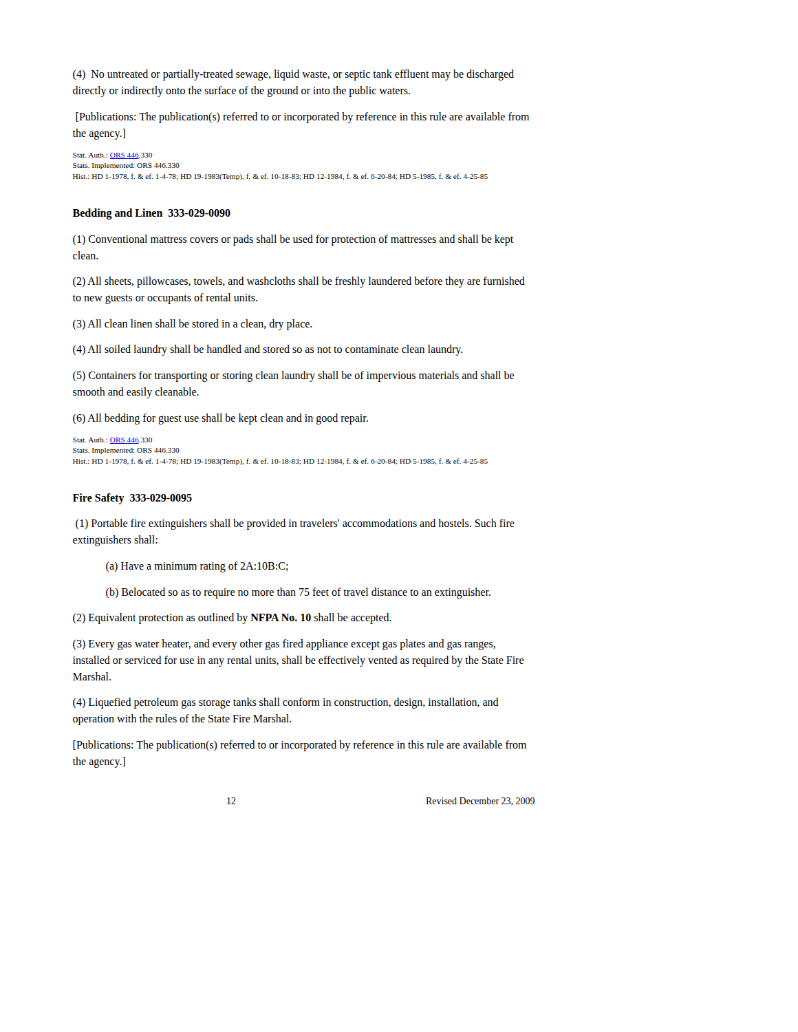(4) No untreated or partially-treated sewage, liquid waste, or septic tank effluent may be discharged directly or indirectly onto the surface of the ground or into the public waters.
[Publications: The publication(s) referred to or incorporated by reference in this rule are available from the agency.]
Stat. Auth.: ORS 446.330
Stats. Implemented: ORS 446.330
Hist.: HD 1-1978, f. & ef. 1-4-78; HD 19-1983(Temp), f. & ef. 10-18-83; HD 12-1984, f. & ef. 6-20-84; HD 5-1985, f. & ef. 4-25-85
Bedding and Linen 333-029-0090
(1) Conventional mattress covers or pads shall be used for protection of mattresses and shall be kept clean.
(2) All sheets, pillowcases, towels, and washcloths shall be freshly laundered before they are furnished to new guests or occupants of rental units.
(3) All clean linen shall be stored in a clean, dry place.
(4) All soiled laundry shall be handled and stored so as not to contaminate clean laundry.
(5) Containers for transporting or storing clean laundry shall be of impervious materials and shall be smooth and easily cleanable.
(6) All bedding for guest use shall be kept clean and in good repair.
Stat. Auth.: ORS 446.330
Stats. Implemented: ORS 446.330
Hist.: HD 1-1978, f. & ef. 1-4-78; HD 19-1983(Temp), f. & ef. 10-18-83; HD 12-1984, f. & ef. 6-20-84; HD 5-1985, f. & ef. 4-25-85
Fire Safety 333-029-0095
(1) Portable fire extinguishers shall be provided in travelers' accommodations and hostels. Such fire extinguishers shall:
(a) Have a minimum rating of 2A:10B:C;
(b) Belocated so as to require no more than 75 feet of travel distance to an extinguisher.
(2) Equivalent protection as outlined by NFPA No. 10 shall be accepted.
(3) Every gas water heater, and every other gas fired appliance except gas plates and gas ranges, installed or serviced for use in any rental units, shall be effectively vented as required by the State Fire Marshal.
(4) Liquefied petroleum gas storage tanks shall conform in construction, design, installation, and operation with the rules of the State Fire Marshal.
[Publications: The publication(s) referred to or incorporated by reference in this rule are available from the agency.]
12 Revised December 23, 2009